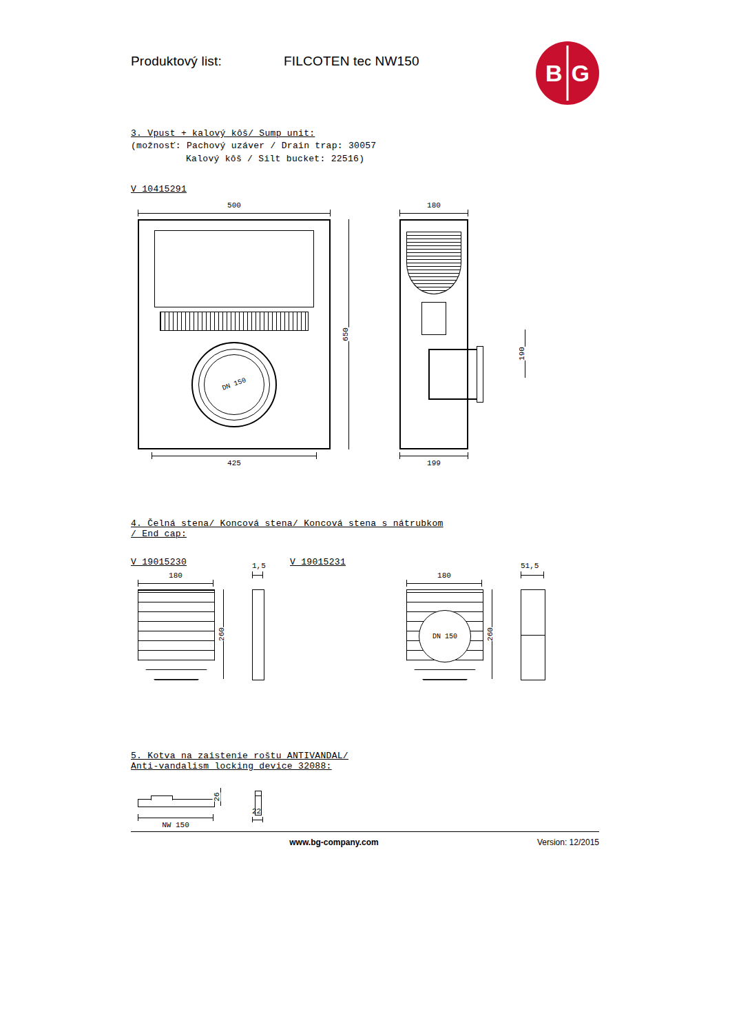Produktový list: FILCOTEN tec NW150
BG
3. Vpust + kalový kôš/ Sump unit:
(možnosť: Pachový uzáver / Drain trap: 30057
Kalový kôš / Silt bucket: 22516)
V 10415291
500
DN 150
650
425
180
190
199
4. Čelná stena/ Koncová stena/ Koncová stena s nátrubkom
/ End cap:
V 19015230 V 19015231
180
260
1,5
180
DN 150
260
51,5
5. Kotva na zaistenie roštu ANTIVANDAL/
Anti-vandalism locking device 32088:
26
NW 150
22
www.bg-company.com Version: 12/2015